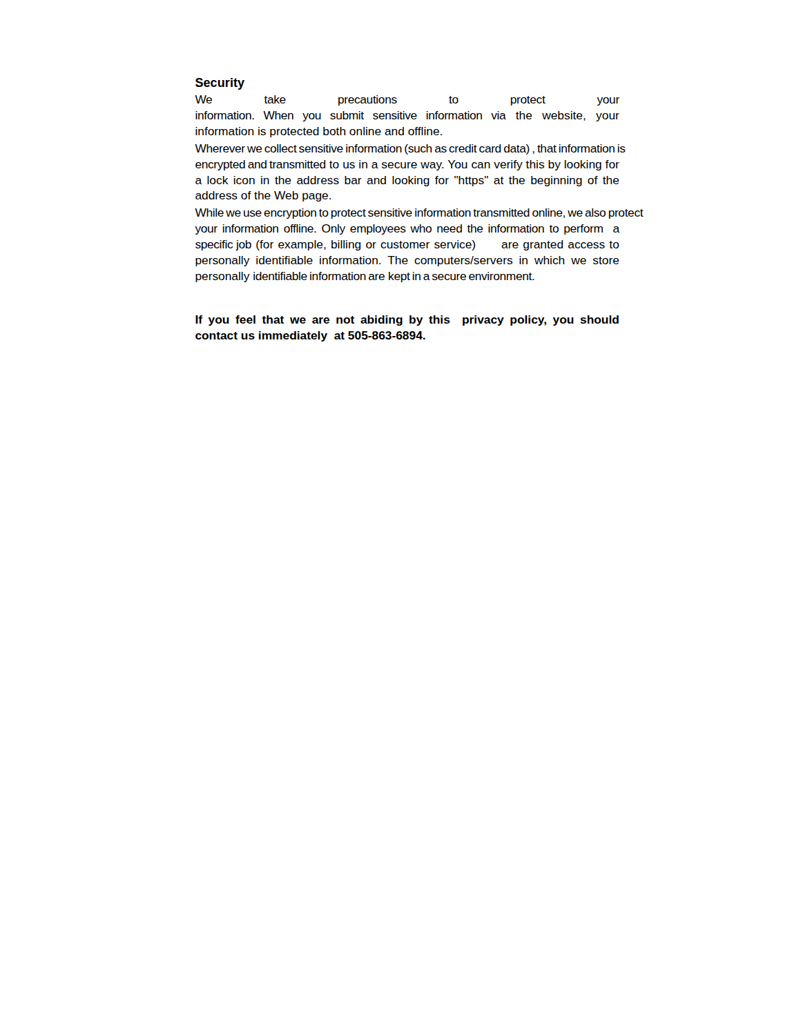Security
We take precautions to protect your information. When you submit sensitive information via the website, your information is protected both online and offline.
Wherever we collect sensitive information (such as credit card data) , that information is encrypted and transmitted to us in a secure way. You can verify this by looking for a lock icon in the address bar and looking for "https" at the beginning of the address of the Web page.
While we use encryption to protect sensitive information transmitted online, we also protect your information offline. Only employees who need the information to perform a specific job (for example, billing or customer service) are granted access to personally identifiable information. The computers/servers in which we store personally identifiable information are kept in a secure environment.
If you feel that we are not abiding by this privacy policy, you should contact us immediately at 505-863-6894.